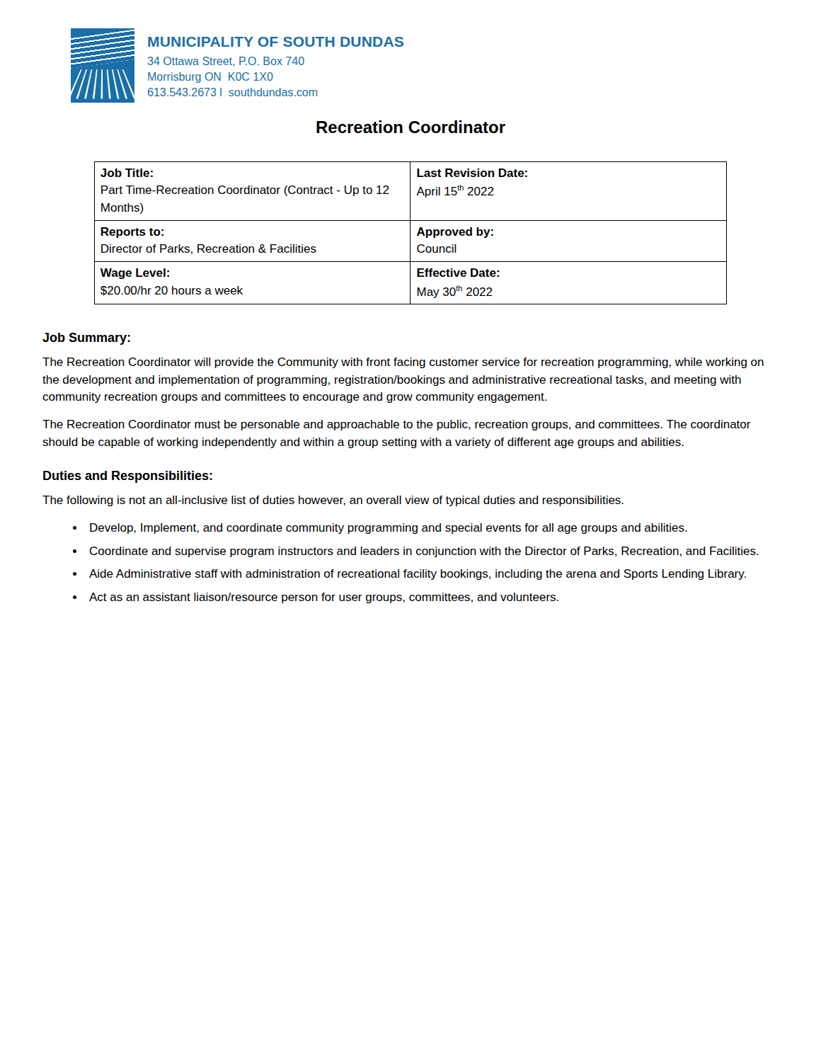MUNICIPALITY OF SOUTH DUNDAS
34 Ottawa Street, P.O. Box 740
Morrisburg ON K0C 1X0
613.543.2673 l southdundas.com
Recreation Coordinator
| Job Title: Part Time-Recreation Coordinator (Contract - Up to 12 Months) | Last Revision Date: April 15 th 2022 |
| Reports to: Director of Parks, Recreation & Facilities | Approved by: Council |
| Wage Level: $20.00/hr 20 hours a week | Effective Date: May 30 th 2022 |
Job Summary:
The Recreation Coordinator will provide the Community with front facing customer service for recreation programming, while working on the development and implementation of programming, registration/bookings and administrative recreational tasks, and meeting with community recreation groups and committees to encourage and grow community engagement.
The Recreation Coordinator must be personable and approachable to the public, recreation groups, and committees. The coordinator should be capable of working independently and within a group setting with a variety of different age groups and abilities.
Duties and Responsibilities:
The following is not an all-inclusive list of duties however, an overall view of typical duties and responsibilities.
Develop, Implement, and coordinate community programming and special events for all age groups and abilities.
Coordinate and supervise program instructors and leaders in conjunction with the Director of Parks, Recreation, and Facilities.
Aide Administrative staff with administration of recreational facility bookings, including the arena and Sports Lending Library.
Act as an assistant liaison/resource person for user groups, committees, and volunteers.